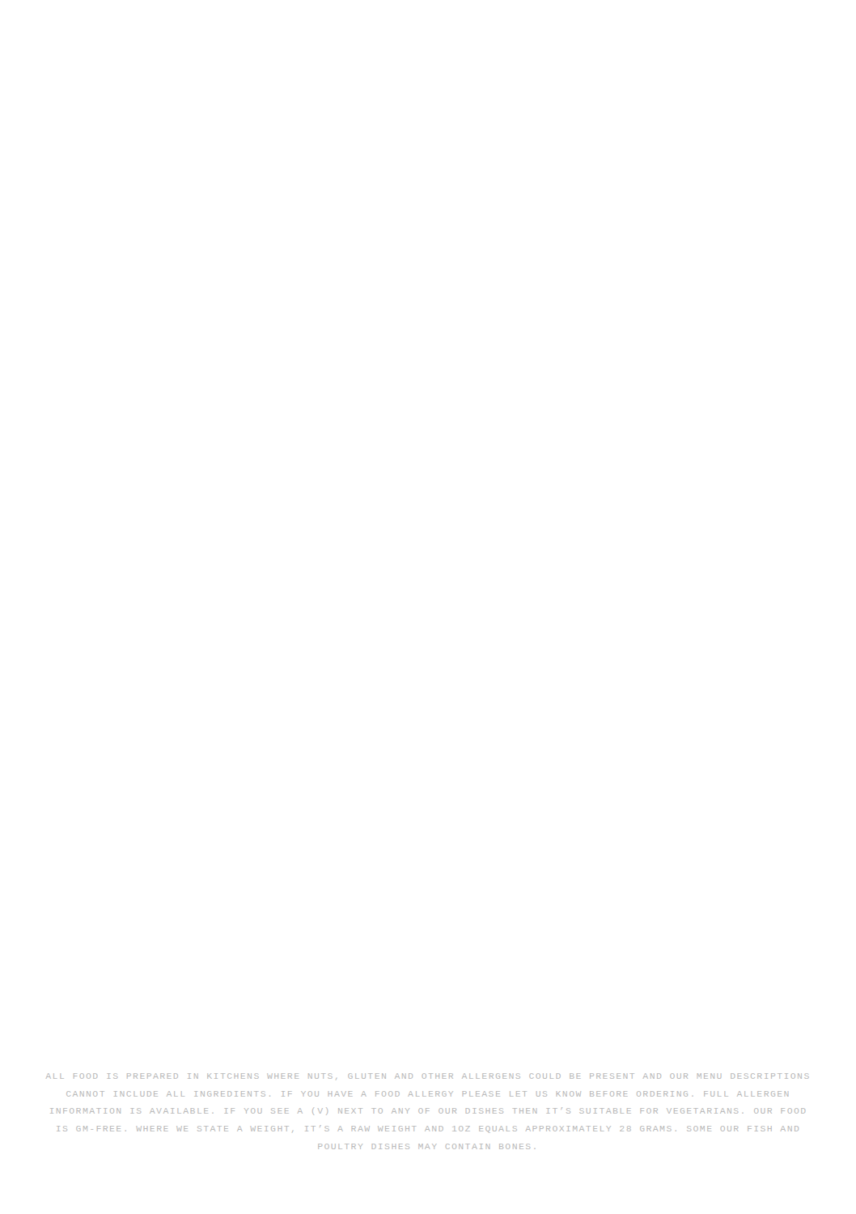All food is prepared in kitchens where nuts, gluten and other allergens could be present and our menu descriptions cannot include all ingredients. If you have a food allergy please let us know before ordering. Full allergen information is available. If you see a (V) next to any of our dishes then it’s suitable for vegetarians. Our food is GM-free. Where we state a weight, it’s a raw weight and 1oz equals approximately 28 grams. Some our fish and poultry dishes may contain bones.